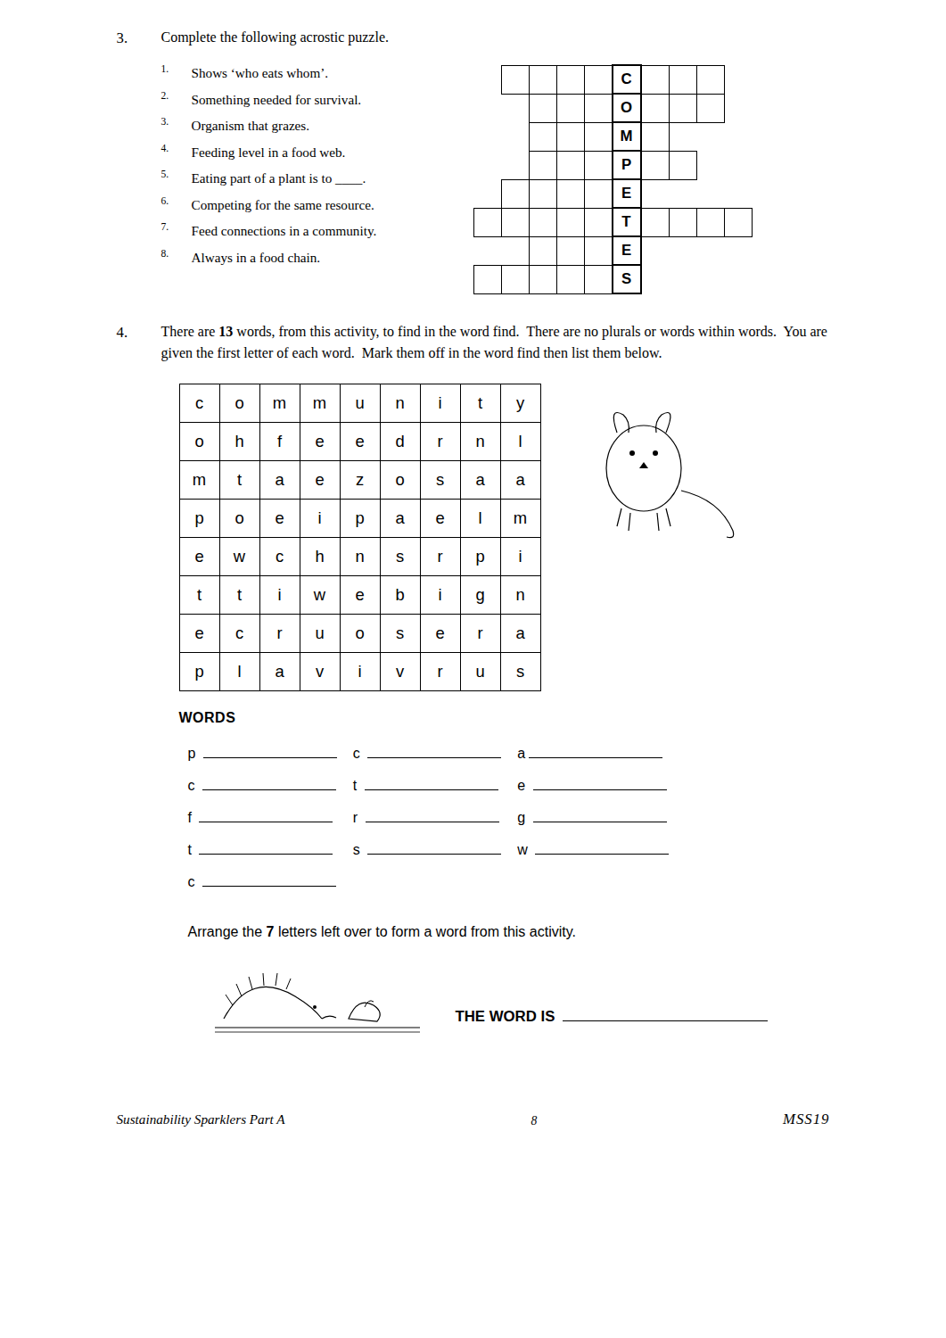3.
Complete the following acrostic puzzle.
Shows ‘who eats whom’.
Something needed for survival.
Organism that grazes.
Feeding level in a food web.
Eating part of a plant is to ____.
Competing for the same resource.
Feed connections in a community.
Always in a food chain.
| | | | | | C | | | | |
| | | | | | O | | | | |
| | | | | | M | | | | |
| | | | | | P | | | | |
| | | | | | E | | | | |
| | | | | | T | | | | |
| | | | | | E | | | | |
| | | | | | S | | | | |
4.
There are 13 words, from this activity, to find in the word find. There are no plurals or words within words. You are given the first letter of each word. Mark them off in the word find then list them below.
| c | o | m | m | u | n | i | t | y |
| o | h | f | e | e | d | r | n | l |
| m | t | a | e | z | o | s | a | a |
| p | o | e | i | p | a | e | l | m |
| e | w | c | h | n | s | r | p | i |
| t | t | i | w | e | b | i | g | n |
| e | c | r | u | o | s | e | r | a |
| p | l | a | v | i | v | r | u | s |
WORDS
| p | c | a |
| c | t | e |
| f | r | g |
| t | s | w |
| c | | |
Arrange the 7 letters left over to form a word from this activity.
THE WORD IS
Sustainability Sparklers Part A
8
MSS19